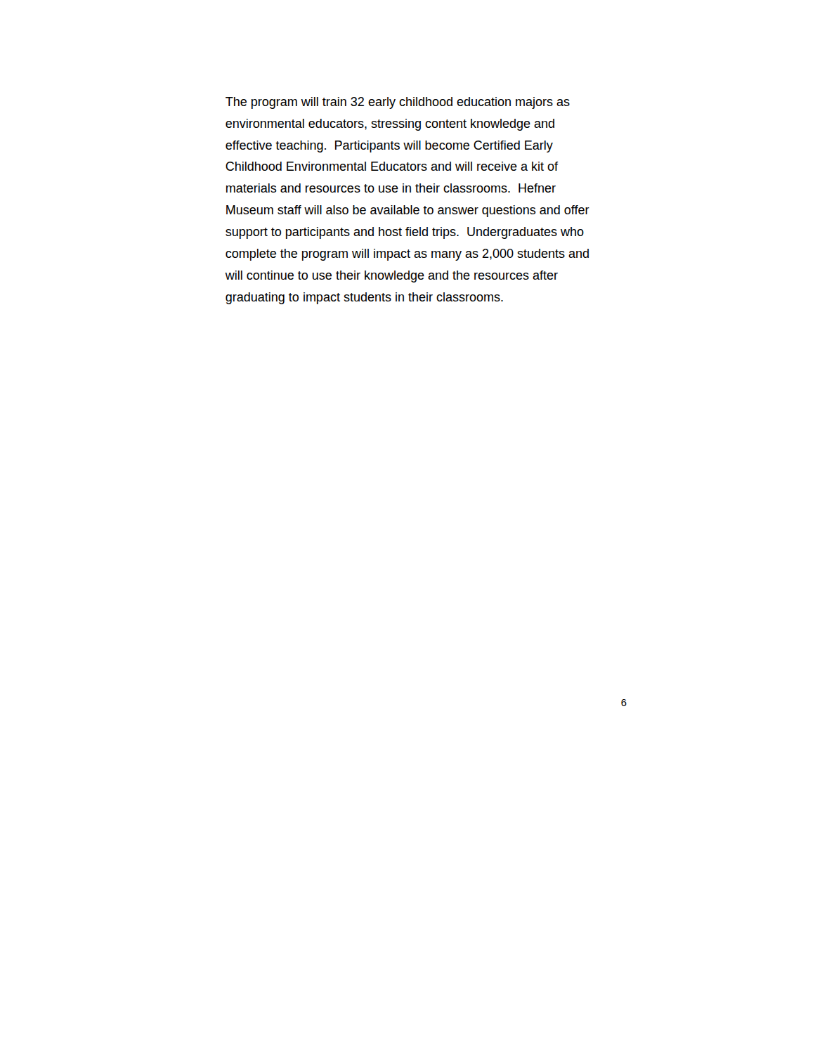The program will train 32 early childhood education majors as environmental educators, stressing content knowledge and effective teaching. Participants will become Certified Early Childhood Environmental Educators and will receive a kit of materials and resources to use in their classrooms. Hefner Museum staff will also be available to answer questions and offer support to participants and host field trips. Undergraduates who complete the program will impact as many as 2,000 students and will continue to use their knowledge and the resources after graduating to impact students in their classrooms.
6